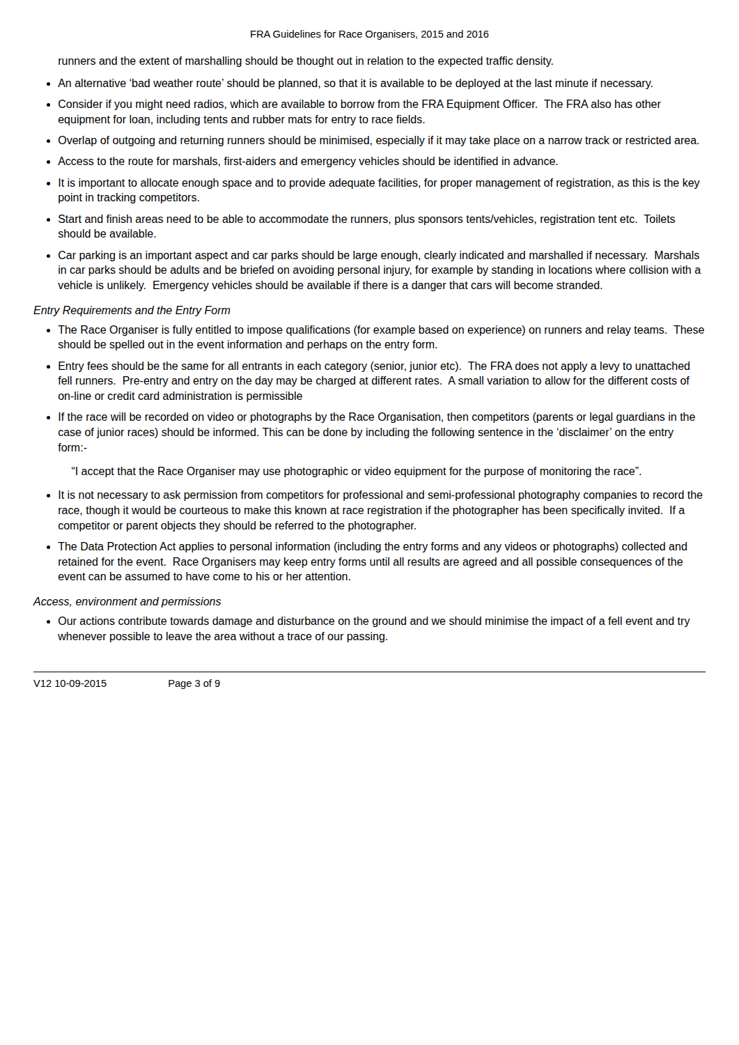FRA Guidelines for Race Organisers, 2015 and 2016
runners and the extent of marshalling should be thought out in relation to the expected traffic density.
An alternative ‘bad weather route’ should be planned, so that it is available to be deployed at the last minute if necessary.
Consider if you might need radios, which are available to borrow from the FRA Equipment Officer. The FRA also has other equipment for loan, including tents and rubber mats for entry to race fields.
Overlap of outgoing and returning runners should be minimised, especially if it may take place on a narrow track or restricted area.
Access to the route for marshals, first-aiders and emergency vehicles should be identified in advance.
It is important to allocate enough space and to provide adequate facilities, for proper management of registration, as this is the key point in tracking competitors.
Start and finish areas need to be able to accommodate the runners, plus sponsors tents/vehicles, registration tent etc. Toilets should be available.
Car parking is an important aspect and car parks should be large enough, clearly indicated and marshalled if necessary. Marshals in car parks should be adults and be briefed on avoiding personal injury, for example by standing in locations where collision with a vehicle is unlikely. Emergency vehicles should be available if there is a danger that cars will become stranded.
Entry Requirements and the Entry Form
The Race Organiser is fully entitled to impose qualifications (for example based on experience) on runners and relay teams. These should be spelled out in the event information and perhaps on the entry form.
Entry fees should be the same for all entrants in each category (senior, junior etc). The FRA does not apply a levy to unattached fell runners. Pre-entry and entry on the day may be charged at different rates. A small variation to allow for the different costs of on-line or credit card administration is permissible
If the race will be recorded on video or photographs by the Race Organisation, then competitors (parents or legal guardians in the case of junior races) should be informed. This can be done by including the following sentence in the ‘disclaimer’ on the entry form:-
“I accept that the Race Organiser may use photographic or video equipment for the purpose of monitoring the race”.
It is not necessary to ask permission from competitors for professional and semi-professional photography companies to record the race, though it would be courteous to make this known at race registration if the photographer has been specifically invited. If a competitor or parent objects they should be referred to the photographer.
The Data Protection Act applies to personal information (including the entry forms and any videos or photographs) collected and retained for the event. Race Organisers may keep entry forms until all results are agreed and all possible consequences of the event can be assumed to have come to his or her attention.
Access, environment and permissions
Our actions contribute towards damage and disturbance on the ground and we should minimise the impact of a fell event and try whenever possible to leave the area without a trace of our passing.
V12 10-09-2015 Page 3 of 9